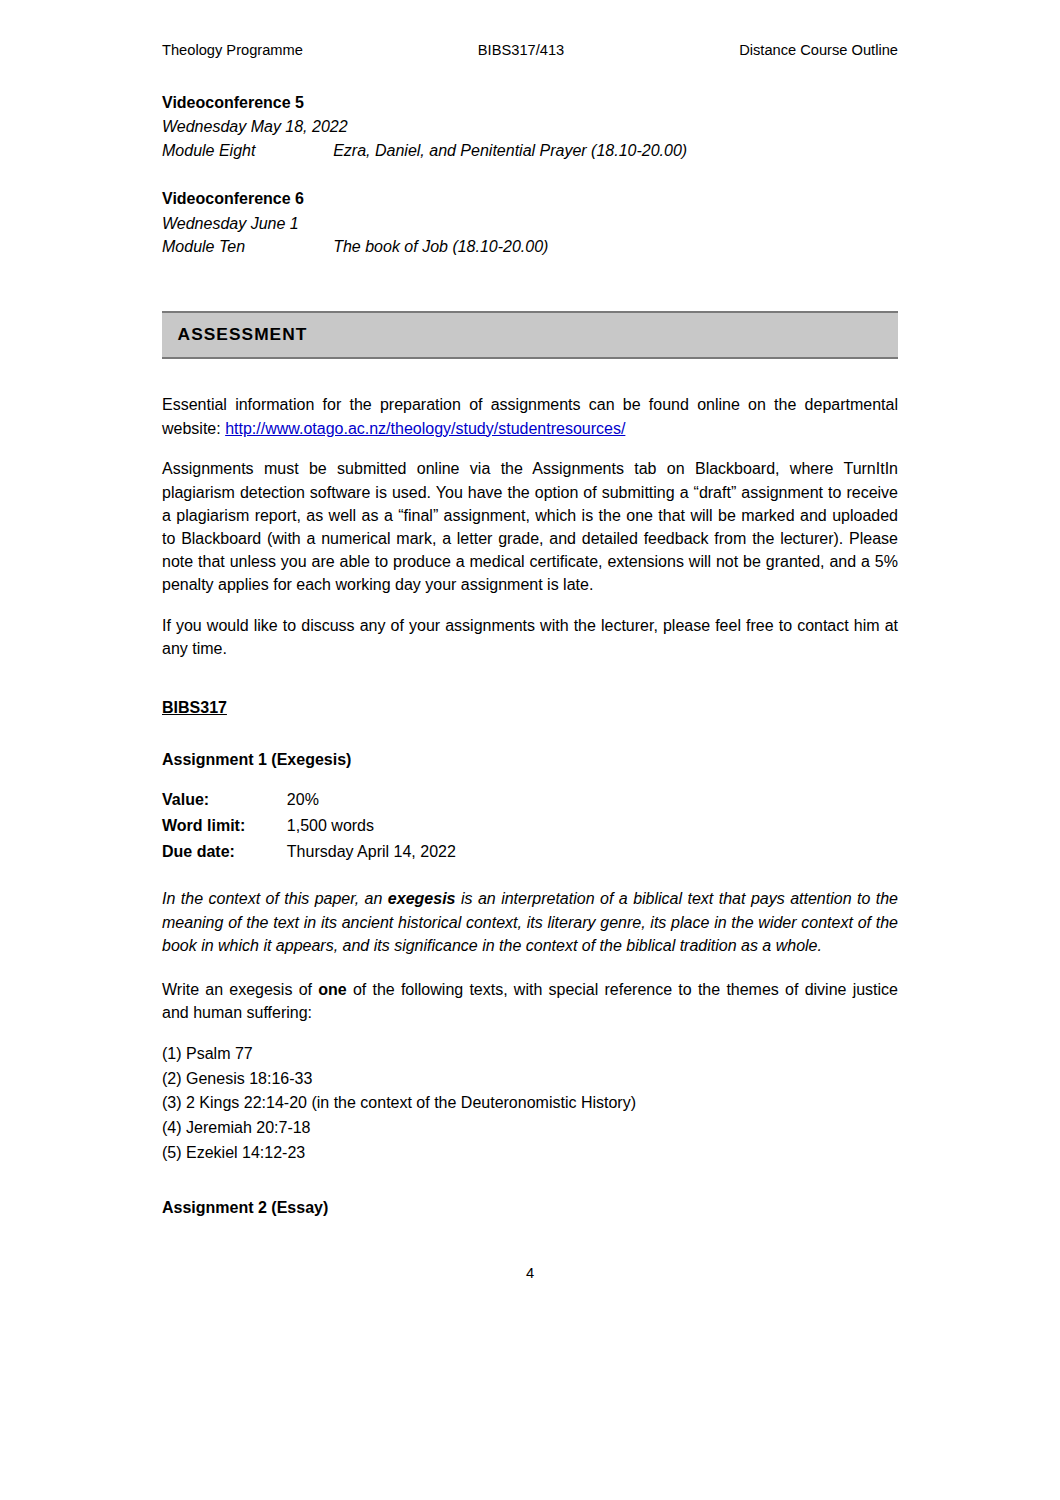Theology Programme BIBS317/413 Distance Course Outline
Videoconference 5
Wednesday May 18, 2022
Module Eight Ezra, Daniel, and Penitential Prayer (18.10-20.00)
Videoconference 6
Wednesday June 1
Module Ten The book of Job (18.10-20.00)
ASSESSMENT
Essential information for the preparation of assignments can be found online on the departmental website: http://www.otago.ac.nz/theology/study/studentresources/
Assignments must be submitted online via the Assignments tab on Blackboard, where TurnItIn plagiarism detection software is used. You have the option of submitting a “draft” assignment to receive a plagiarism report, as well as a “final” assignment, which is the one that will be marked and uploaded to Blackboard (with a numerical mark, a letter grade, and detailed feedback from the lecturer). Please note that unless you are able to produce a medical certificate, extensions will not be granted, and a 5% penalty applies for each working day your assignment is late.
If you would like to discuss any of your assignments with the lecturer, please feel free to contact him at any time.
BIBS317
Assignment 1 (Exegesis)
| Value: | 20% |
| Word limit: | 1,500 words |
| Due date: | Thursday April 14, 2022 |
In the context of this paper, an exegesis is an interpretation of a biblical text that pays attention to the meaning of the text in its ancient historical context, its literary genre, its place in the wider context of the book in which it appears, and its significance in the context of the biblical tradition as a whole.
Write an exegesis of one of the following texts, with special reference to the themes of divine justice and human suffering:
(1) Psalm 77
(2) Genesis 18:16-33
(3) 2 Kings 22:14-20 (in the context of the Deuteronomistic History)
(4) Jeremiah 20:7-18
(5) Ezekiel 14:12-23
Assignment 2 (Essay)
4